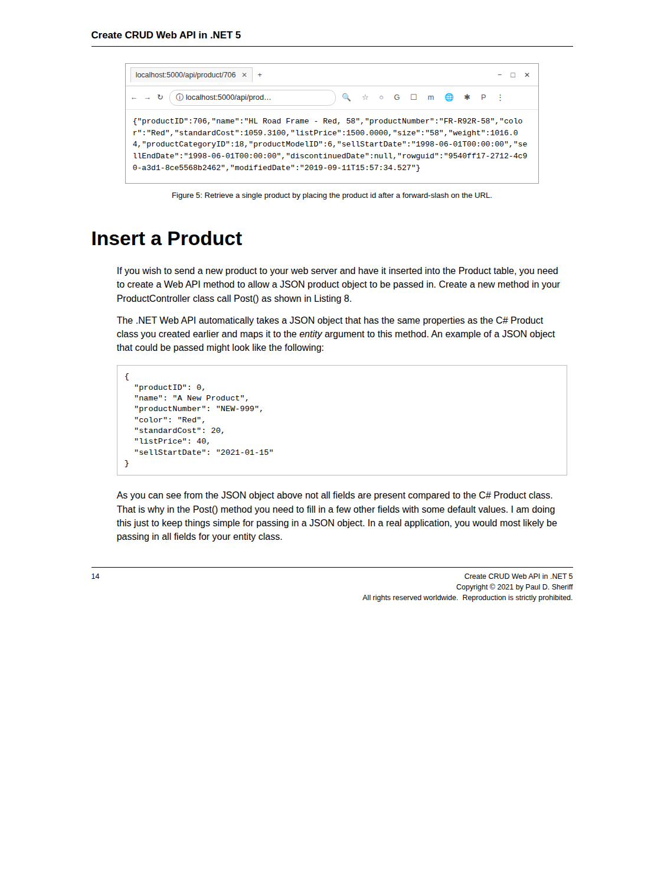Create CRUD Web API in .NET 5
localhost:5000/api/product/706 ✕ + − □ ✕
← → ↻ ⓘ localhost:5000/api/prod… 🔍 ☆ ○ G ☐ m 🌐 ✱ P ⋮
{"productID":706,"name":"HL Road Frame - Red, 58","productNumber":"FR-R92R-58","color":"Red","standardCost":1059.3100,"listPrice":1500.0000,"size":"58","weight":1016.04,"productCategoryID":18,"productModelID":6,"sellStartDate":"1998-06-01T00:00:00","sellEndDate":"1998-06-01T00:00:00","discontinuedDate":null,"rowguid":"9540ff17-2712-4c90-a3d1-8ce5568b2462","modifiedDate":"2019-09-11T15:57:34.527"}
Figure 5: Retrieve a single product by placing the product id after a forward-slash on the URL.
Insert a Product
If you wish to send a new product to your web server and have it inserted into the Product table, you need to create a Web API method to allow a JSON product object to be passed in. Create a new method in your ProductController class call Post() as shown in Listing 8.
The .NET Web API automatically takes a JSON object that has the same properties as the C# Product class you created earlier and maps it to the entity argument to this method. An example of a JSON object that could be passed might look like the following:
{
  "productID": 0,
  "name": "A New Product",
  "productNumber": "NEW-999",
  "color": "Red",
  "standardCost": 20,
  "listPrice": 40,
  "sellStartDate": "2021-01-15"
}
As you can see from the JSON object above not all fields are present compared to the C# Product class. That is why in the Post() method you need to fill in a few other fields with some default values. I am doing this just to keep things simple for passing in a JSON object. In a real application, you would most likely be passing in all fields for your entity class.
14
Create CRUD Web API in .NET 5
Copyright © 2021 by Paul D. Sheriff
All rights reserved worldwide. Reproduction is strictly prohibited.